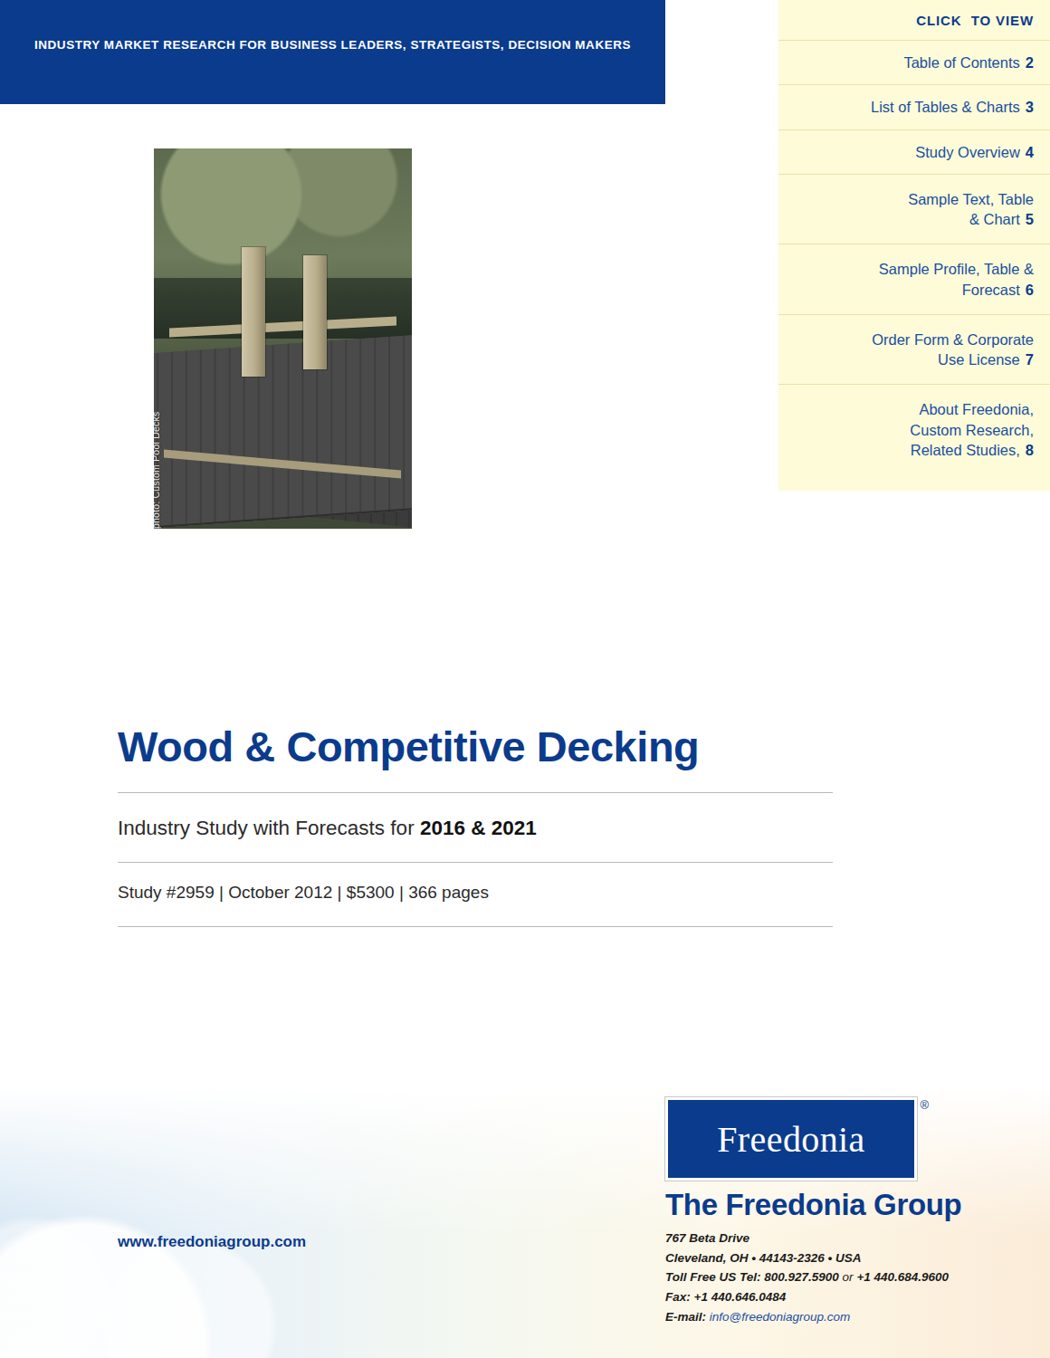INDUSTRY MARKET RESEARCH FOR BUSINESS LEADERS, STRATEGISTS, DECISION MAKERS
CLICK TO VIEW
Table of Contents 2
List of Tables & Charts 3
Study Overview 4
Sample Text, Table
& Chart 5
Sample Profile, Table &
Forecast 6
Order Form & Corporate
Use License 7
About Freedonia,
Custom Research,
Related Studies, 8
photo: Custom Pool Decks
Wood & Competitive Decking
Industry Study with Forecasts for 2016 & 2021
Study #2959 | October 2012 | $5300 | 366 pages
www.freedoniagroup.com
Freedonia
®
The Freedonia Group
767 Beta Drive
Cleveland, OH • 44143-2326 • USA
Toll Free US Tel: 800.927.5900 or +1 440.684.9600
Fax: +1 440.646.0484
E-mail: info@freedoniagroup.com